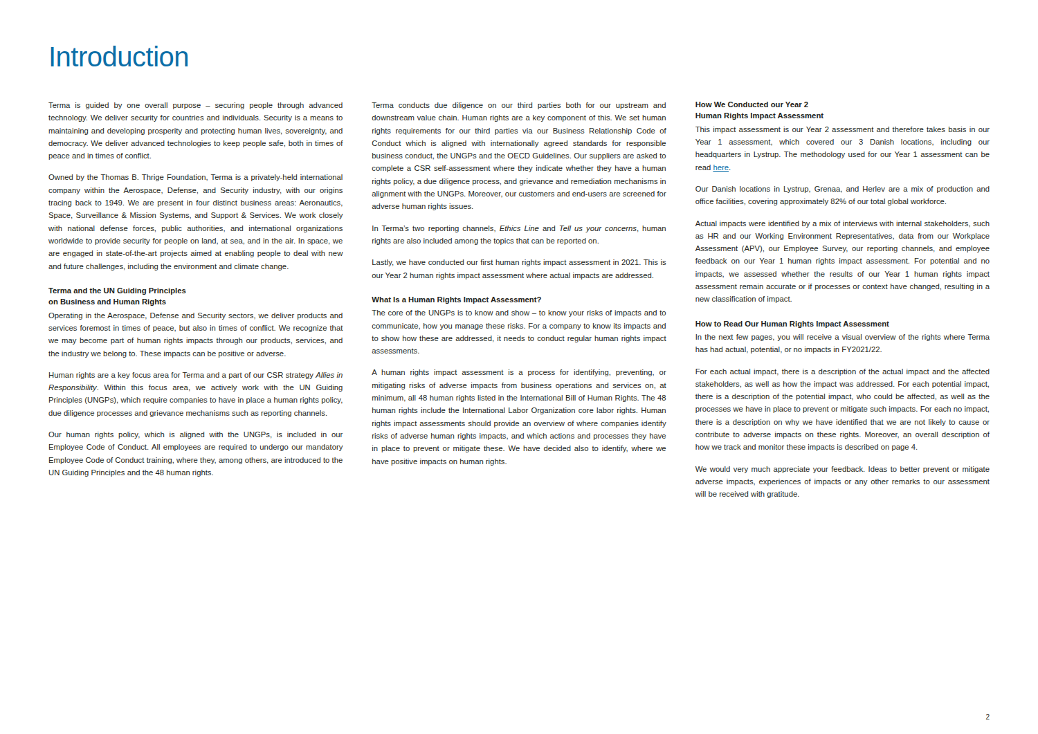Introduction
Terma is guided by one overall purpose – securing people through advanced technology. We deliver security for countries and individuals. Security is a means to maintaining and developing prosperity and protecting human lives, sovereignty, and democracy. We deliver advanced technologies to keep people safe, both in times of peace and in times of conflict.
Owned by the Thomas B. Thrige Foundation, Terma is a privately-held international company within the Aerospace, Defense, and Security industry, with our origins tracing back to 1949. We are present in four distinct business areas: Aeronautics, Space, Surveillance & Mission Systems, and Support & Services. We work closely with national defense forces, public authorities, and international organizations worldwide to provide security for people on land, at sea, and in the air. In space, we are engaged in state-of-the-art projects aimed at enabling people to deal with new and future challenges, including the environment and climate change.
Terma and the UN Guiding Principles
on Business and Human Rights
Operating in the Aerospace, Defense and Security sectors, we deliver products and services foremost in times of peace, but also in times of conflict. We recognize that we may become part of human rights impacts through our products, services, and the industry we belong to. These impacts can be positive or adverse.
Human rights are a key focus area for Terma and a part of our CSR strategy Allies in Responsibility. Within this focus area, we actively work with the UN Guiding Principles (UNGPs), which require companies to have in place a human rights policy, due diligence processes and grievance mechanisms such as reporting channels.
Our human rights policy, which is aligned with the UNGPs, is included in our Employee Code of Conduct. All employees are required to undergo our mandatory Employee Code of Conduct training, where they, among others, are introduced to the UN Guiding Principles and the 48 human rights.
Terma conducts due diligence on our third parties both for our upstream and downstream value chain. Human rights are a key component of this. We set human rights requirements for our third parties via our Business Relationship Code of Conduct which is aligned with internationally agreed standards for responsible business conduct, the UNGPs and the OECD Guidelines. Our suppliers are asked to complete a CSR self-assessment where they indicate whether they have a human rights policy, a due diligence process, and grievance and remediation mechanisms in alignment with the UNGPs. Moreover, our customers and end-users are screened for adverse human rights issues.
In Terma’s two reporting channels, Ethics Line and Tell us your concerns, human rights are also included among the topics that can be reported on.
Lastly, we have conducted our first human rights impact assessment in 2021. This is our Year 2 human rights impact assessment where actual impacts are addressed.
What Is a Human Rights Impact Assessment?
The core of the UNGPs is to know and show – to know your risks of impacts and to communicate, how you manage these risks. For a company to know its impacts and to show how these are addressed, it needs to conduct regular human rights impact assessments.
A human rights impact assessment is a process for identifying, preventing, or mitigating risks of adverse impacts from business operations and services on, at minimum, all 48 human rights listed in the International Bill of Human Rights. The 48 human rights include the International Labor Organization core labor rights. Human rights impact assessments should provide an overview of where companies identify risks of adverse human rights impacts, and which actions and processes they have in place to prevent or mitigate these. We have decided also to identify, where we have positive impacts on human rights.
How We Conducted our Year 2
Human Rights Impact Assessment
This impact assessment is our Year 2 assessment and therefore takes basis in our Year 1 assessment, which covered our 3 Danish locations, including our headquarters in Lystrup. The methodology used for our Year 1 assessment can be read here.
Our Danish locations in Lystrup, Grenaa, and Herlev are a mix of production and office facilities, covering approximately 82% of our total global workforce.
Actual impacts were identified by a mix of interviews with internal stakeholders, such as HR and our Working Environment Representatives, data from our Workplace Assessment (APV), our Employee Survey, our reporting channels, and employee feedback on our Year 1 human rights impact assessment. For potential and no impacts, we assessed whether the results of our Year 1 human rights impact assessment remain accurate or if processes or context have changed, resulting in a new classification of impact.
How to Read Our Human Rights Impact Assessment
In the next few pages, you will receive a visual overview of the rights where Terma has had actual, potential, or no impacts in FY2021/22.
For each actual impact, there is a description of the actual impact and the affected stakeholders, as well as how the impact was addressed. For each potential impact, there is a description of the potential impact, who could be affected, as well as the processes we have in place to prevent or mitigate such impacts. For each no impact, there is a description on why we have identified that we are not likely to cause or contribute to adverse impacts on these rights. Moreover, an overall description of how we track and monitor these impacts is described on page 4.
We would very much appreciate your feedback. Ideas to better prevent or mitigate adverse impacts, experiences of impacts or any other remarks to our assessment will be received with gratitude.
2